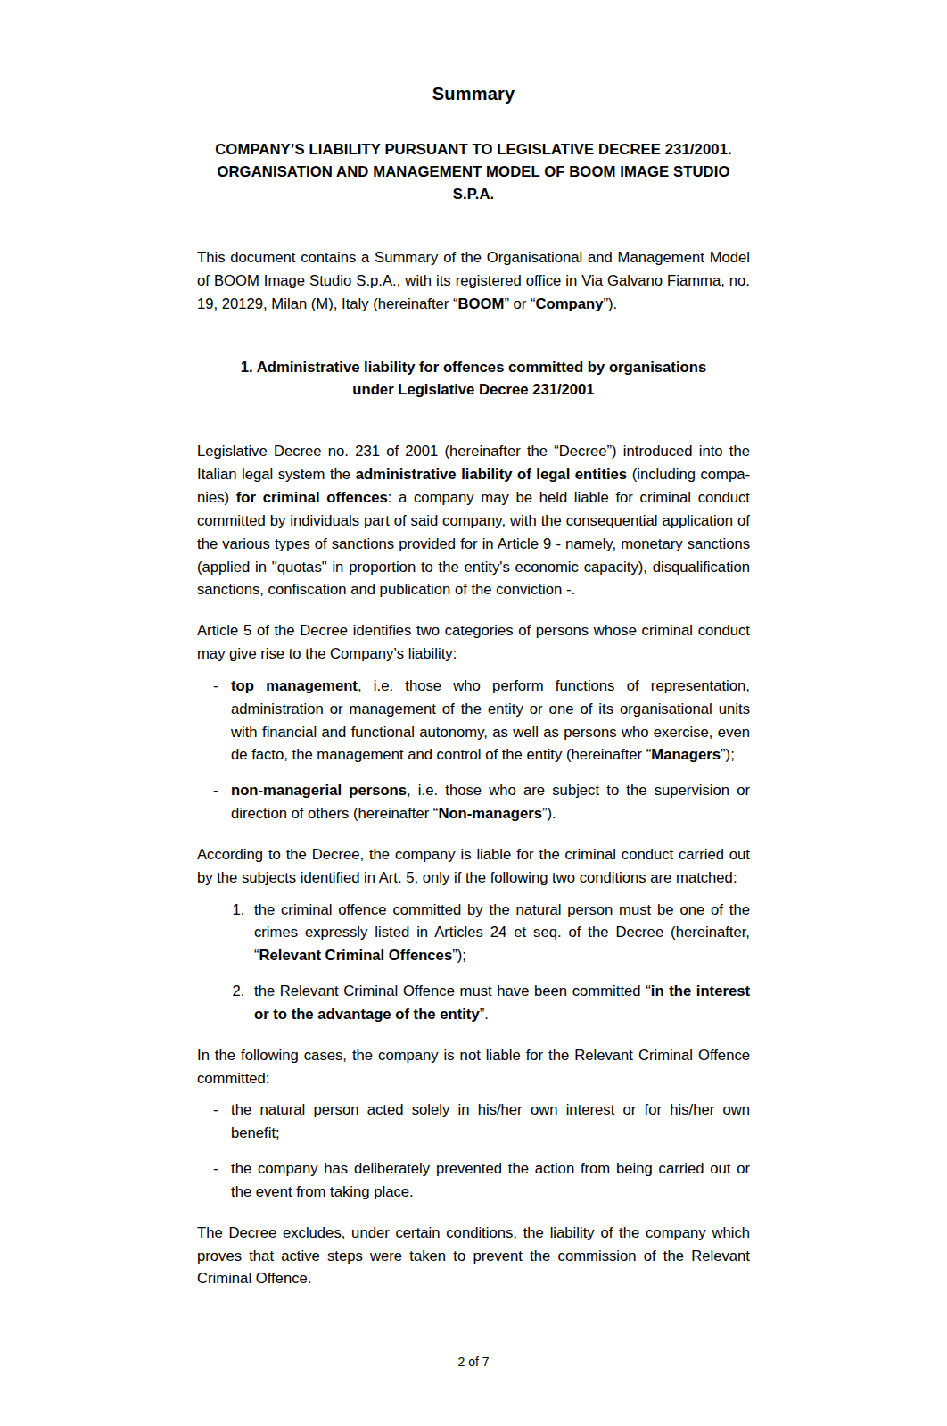Summary
COMPANY’S LIABILITY PURSUANT TO LEGISLATIVE DECREE 231/2001.
ORGANISATION AND MANAGEMENT MODEL OF BOOM IMAGE STUDIO S.P.A.
This document contains a Summary of the Organisational and Management Model of BOOM Image Studio S.p.A., with its registered office in Via Galvano Fiamma, no. 19, 20129, Milan (M), Italy (hereinafter “BOOM” or “Company”).
1. Administrative liability for offences committed by organisations
under Legislative Decree 231/2001
Legislative Decree no. 231 of 2001 (hereinafter the “Decree”) introduced into the Italian legal system the administrative liability of legal entities (including companies) for criminal offences: a company may be held liable for criminal conduct committed by individuals part of said company, with the consequential application of the various types of sanctions provided for in Article 9 - namely, monetary sanctions (applied in "quotas" in proportion to the entity's economic capacity), disqualification sanctions, confiscation and publication of the conviction -.
Article 5 of the Decree identifies two categories of persons whose criminal conduct may give rise to the Company’s liability:
top management, i.e. those who perform functions of representation, administration or management of the entity or one of its organisational units with financial and functional autonomy, as well as persons who exercise, even de facto, the management and control of the entity (hereinafter “Managers”);
non-managerial persons, i.e. those who are subject to the supervision or direction of others (hereinafter “Non-managers”).
According to the Decree, the company is liable for the criminal conduct carried out by the subjects identified in Art. 5, only if the following two conditions are matched:
the criminal offence committed by the natural person must be one of the crimes expressly listed in Articles 24 et seq. of the Decree (hereinafter, “Relevant Criminal Offences”);
the Relevant Criminal Offence must have been committed “in the interest or to the advantage of the entity”.
In the following cases, the company is not liable for the Relevant Criminal Offence committed:
the natural person acted solely in his/her own interest or for his/her own benefit;
the company has deliberately prevented the action from being carried out or the event from taking place.
The Decree excludes, under certain conditions, the liability of the company which proves that active steps were taken to prevent the commission of the Relevant Criminal Offence.
2 of 7